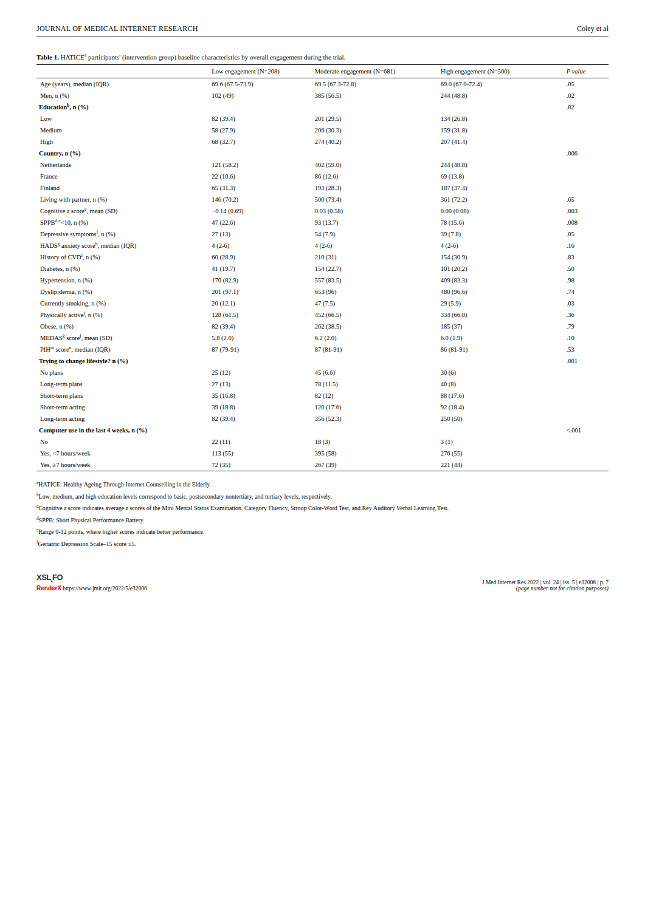JOURNAL OF MEDICAL INTERNET RESEARCH
Coley et al
Table 1. HATICEa participants' (intervention group) baseline characteristics by overall engagement during the trial.
| | Low engagement (N=208) | Moderate engagement (N=681) | High engagement (N=500) | P value |
| --- | --- | --- | --- | --- |
| Age (years), median (IQR) | 69.6 (67.5-73.9) | 69.5 (67.3-72.8) | 69.0 (67.0-72.4) | .05 |
| Men, n (%) | 102 (49) | 385 (56.5) | 244 (48.8) | .02 |
| Education b , n (%) | | | | .02 |
| Low | 82 (39.4) | 201 (29.5) | 134 (26.8) | |
| Medium | 58 (27.9) | 206 (30.3) | 159 (31.8) | |
| High | 68 (32.7) | 274 (40.2) | 207 (41.4) | |
| Country, n (%) | | | | .006 |
| Netherlands | 121 (58.2) | 402 (59.0) | 244 (48.8) | |
| France | 22 (10.6) | 86 (12.6) | 69 (13.8) | |
| Finland | 65 (31.3) | 193 (28.3) | 187 (37.4) | |
| Living with partner, n (%) | 146 (70.2) | 500 (73.4) | 361 (72.2) | .65 |
| Cognitive z score c , mean (SD) | −0.14 (0.69) | 0.03 (0.58) | 0.00 (0.08) | .003 |
| SPPB d,e <10, n (%) | 47 (22.6) | 93 (13.7) | 78 (15.6) | .008 |
| Depressive symptoms f , n (%) | 27 (13) | 54 (7.9) | 39 (7.8) | .05 |
| HADS g anxiety score h , median (IQR) | 4 (2-6) | 4 (2-6) | 4 (2-6) | .16 |
| History of CVD i , n (%) | 60 (28.9) | 210 (31) | 154 (30.9) | .83 |
| Diabetes, n (%) | 41 (19.7) | 154 (22.7) | 101 (20.2) | .50 |
| Hypertension, n (%) | 170 (82.9) | 557 (83.5) | 409 (83.3) | .98 |
| Dyslipidemia, n (%) | 201 (97.1) | 653 (96) | 480 (96.6) | .74 |
| Currently smoking, n (%) | 20 (12.1) | 47 (7.5) | 29 (5.9) | .03 |
| Physically active j , n (%) | 128 (61.5) | 452 (66.5) | 334 (66.8) | .36 |
| Obese, n (%) | 82 (39.4) | 262 (38.5) | 185 (37) | .79 |
| MEDAS k score l , mean (SD) | 5.8 (2.0) | 6.2 (2.0) | 6.0 (1.9) | .10 |
| PIH m score n , median (IQR) | 87 (79-91) | 87 (81-91) | 86 (81-91) | .53 |
| Trying to change lifestyle? n (%) | | | | .001 |
| No plans | 25 (12) | 45 (6.6) | 30 (6) | |
| Long-term plans | 27 (13) | 78 (11.5) | 40 (8) | |
| Short-term plans | 35 (16.8) | 82 (12) | 88 (17.6) | |
| Short-term acting | 39 (18.8) | 120 (17.6) | 92 (18.4) | |
| Long-term acting | 82 (39.4) | 356 (52.3) | 250 (50) | |
| Computer use in the last 4 weeks, n (%) | | | | <.001 |
| No | 22 (11) | 18 (3) | 3 (1) | |
| Yes, <7 hours/week | 113 (55) | 395 (58) | 276 (55) | |
| Yes, ≥7 hours/week | 72 (35) | 267 (39) | 221 (44) | |
aHATICE: Healthy Ageing Through Internet Counselling in the Elderly.
bLow, medium, and high education levels correspond to basic, postsecondary nontertiary, and tertiary levels, respectively.
cCognitive z score indicates average z scores of the Mini Mental Status Examination, Category Fluency, Stroop Color-Word Test, and Rey Auditory Verbal Learning Test.
dSPPB: Short Physical Performance Battery.
eRange 0-12 points, where higher scores indicate better performance.
fGeriatric Depression Scale–15 score ≤5.
XSL•FO
RenderX
https://www.jmir.org/2022/5/e32006
J Med Internet Res 2022 | vol. 24 | iss. 5 | e32006 | p. 7
(page number not for citation purposes)